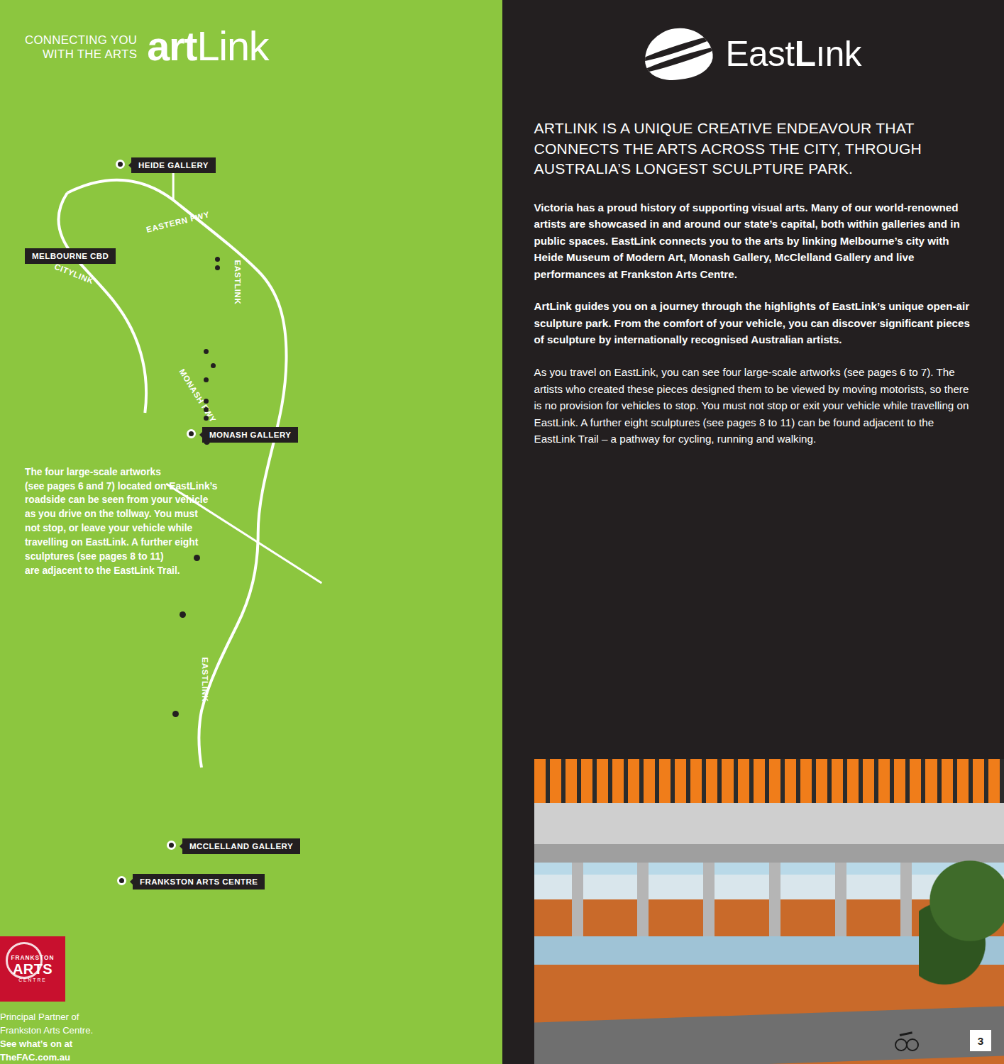Connecting you
with the arts
art Link
Heide Gallery Melbourne CBD Eastern Fwy CityLink EastLink Monash Fwy EastLink Monash Gallery McClelland Gallery Frankston Arts Centre
The four large-scale artworks
(see pages 6 and 7) located on EastLink’s
roadside can be seen from your vehicle
as you drive on the tollway. You must
not stop, or leave your vehicle while
travelling on EastLink. A further eight
sculptures (see pages 8 to 11)
are adjacent to the EastLink Trail.
FRANKSTON ARTS CENTRE
Principal Partner of
Frankston Arts Centre.
See what’s on at
TheFAC.com.au
EastLınk
ArtLink is a unique creative endeavour that connects the arts across the city, through Australia’s longest sculpture park.
Victoria has a proud history of supporting visual arts. Many of our world-renowned artists are showcased in and around our state’s capital, both within galleries and in public spaces. EastLink connects you to the arts by linking Melbourne’s city with Heide Museum of Modern Art, Monash Gallery, McClelland Gallery and live performances at Frankston Arts Centre.
ArtLink guides you on a journey through the highlights of EastLink’s unique open-air sculpture park. From the comfort of your vehicle, you can discover significant pieces of sculpture by internationally recognised Australian artists.
As you travel on EastLink, you can see four large-scale artworks (see pages 6 to 7). The artists who created these pieces designed them to be viewed by moving motorists, so there is no provision for vehicles to stop. You must not stop or exit your vehicle while travelling on EastLink. A further eight sculptures (see pages 8 to 11) can be found adjacent to the EastLink Trail – a pathway for cycling, running and walking.
3